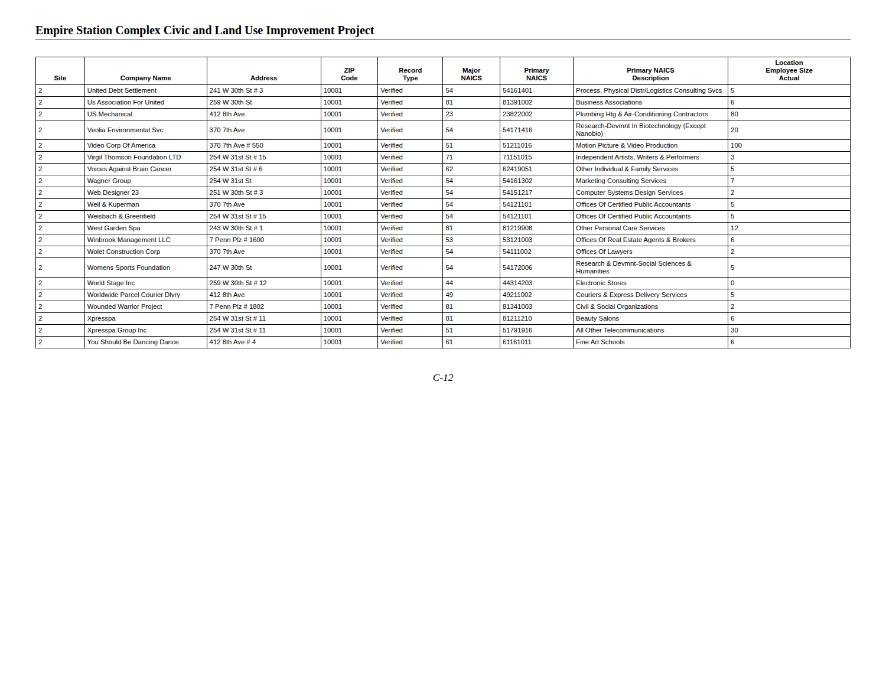Empire Station Complex Civic and Land Use Improvement Project
| Site | Company Name | Address | ZIP Code | Record Type | Major NAICS | Primary NAICS | Primary NAICS Description | Location Employee Size Actual |
| --- | --- | --- | --- | --- | --- | --- | --- | --- |
| 2 | United Debt Settlement | 241 W 30th St # 3 | 10001 | Verified | 54 | 54161401 | Process, Physical Distr/Logistics Consulting Svcs | 5 |
| 2 | Us Association For United | 259 W 30th St | 10001 | Verified | 81 | 81391002 | Business Associations | 6 |
| 2 | US Mechanical | 412 8th Ave | 10001 | Verified | 23 | 23822002 | Plumbing Htg & Air-Conditioning Contractors | 80 |
| 2 | Veolia Environmental Svc | 370 7th Ave | 10001 | Verified | 54 | 54171416 | Research-Devmnt In Biotechnology (Except Nanobio) | 20 |
| 2 | Video Corp Of America | 370 7th Ave # 550 | 10001 | Verified | 51 | 51211016 | Motion Picture & Video Production | 100 |
| 2 | Virgil Thomson Foundation LTD | 254 W 31st St # 15 | 10001 | Verified | 71 | 71151015 | Independent Artists, Writers & Performers | 3 |
| 2 | Voices Against Brain Cancer | 254 W 31st St # 6 | 10001 | Verified | 62 | 62419051 | Other Individual & Family Services | 5 |
| 2 | Wagner Group | 254 W 31st St | 10001 | Verified | 54 | 54161302 | Marketing Consulting Services | 7 |
| 2 | Web Designer 23 | 251 W 30th St # 3 | 10001 | Verified | 54 | 54151217 | Computer Systems Design Services | 2 |
| 2 | Weil & Kuperman | 370 7th Ave | 10001 | Verified | 54 | 54121101 | Offices Of Certified Public Accountants | 5 |
| 2 | Weisbach & Greenfield | 254 W 31st St # 15 | 10001 | Verified | 54 | 54121101 | Offices Of Certified Public Accountants | 5 |
| 2 | West Garden Spa | 243 W 30th St # 1 | 10001 | Verified | 81 | 81219908 | Other Personal Care Services | 12 |
| 2 | Winbrook Management LLC | 7 Penn Plz # 1600 | 10001 | Verified | 53 | 53121003 | Offices Of Real Estate Agents & Brokers | 6 |
| 2 | Wolet Construction Corp | 370 7th Ave | 10001 | Verified | 54 | 54111002 | Offices Of Lawyers | 2 |
| 2 | Womens Sports Foundation | 247 W 30th St | 10001 | Verified | 54 | 54172006 | Research & Devmnt-Social Sciences & Humanities | 5 |
| 2 | World Stage Inc | 259 W 30th St # 12 | 10001 | Verified | 44 | 44314203 | Electronic Stores | 0 |
| 2 | Worldwide Parcel Courier Dlvry | 412 8th Ave | 10001 | Verified | 49 | 49211002 | Couriers & Express Delivery Services | 5 |
| 2 | Wounded Warrior Project | 7 Penn Plz # 1802 | 10001 | Verified | 81 | 81341003 | Civil & Social Organizations | 2 |
| 2 | Xpresspa | 254 W 31st St # 11 | 10001 | Verified | 81 | 81211210 | Beauty Salons | 6 |
| 2 | Xpresspa Group Inc | 254 W 31st St # 11 | 10001 | Verified | 51 | 51791916 | All Other Telecommunications | 30 |
| 2 | You Should Be Dancing Dance | 412 8th Ave # 4 | 10001 | Verified | 61 | 61161011 | Fine Art Schools | 6 |
C-12